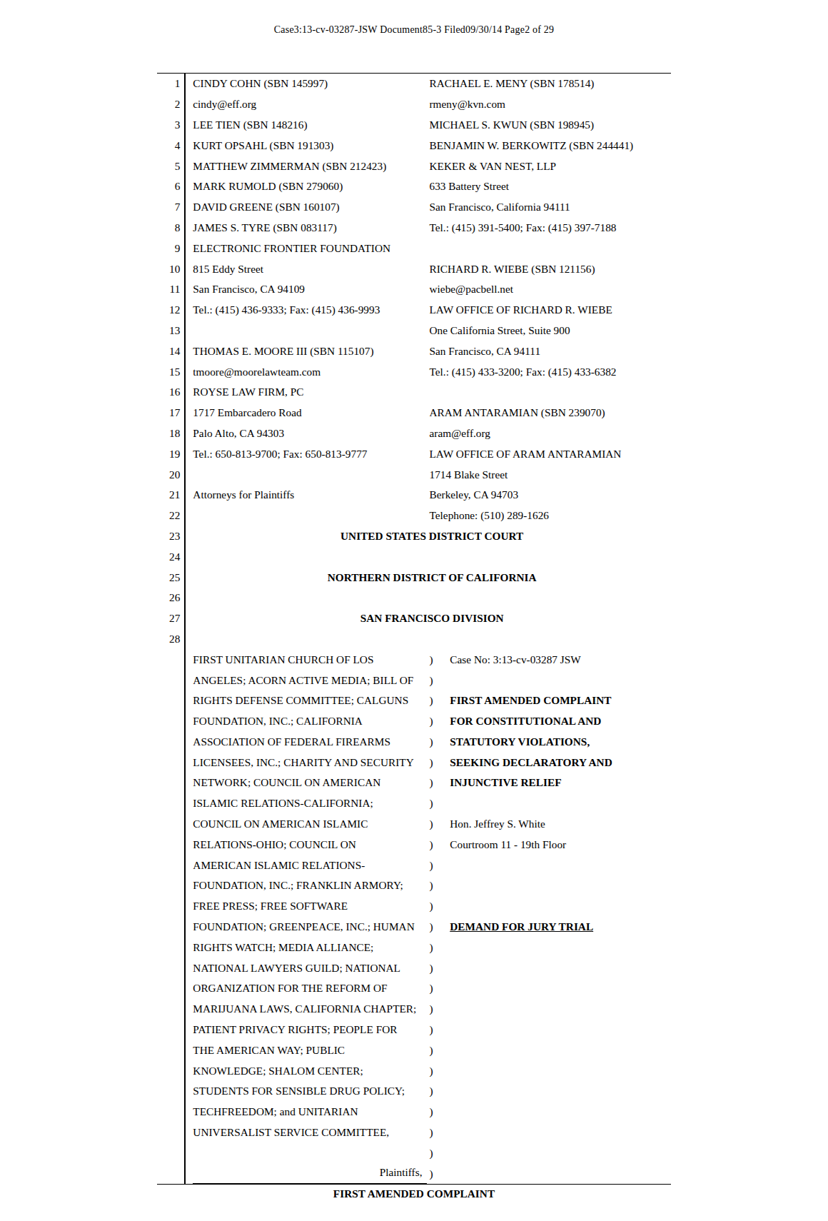Case3:13-cv-03287-JSW Document85-3 Filed09/30/14 Page2 of 29
1
2
3
4
5
6
7
8
9
10
11
12
13
14
15
16
17
18
19
20
21
22
23
24
25
26
27
28
CINDY COHN (SBN 145997)
cindy@eff.org
LEE TIEN (SBN 148216)
KURT OPSAHL (SBN 191303)
MATTHEW ZIMMERMAN (SBN 212423)
MARK RUMOLD (SBN 279060)
DAVID GREENE (SBN 160107)
JAMES S. TYRE (SBN 083117)
ELECTRONIC FRONTIER FOUNDATION
815 Eddy Street
San Francisco, CA 94109
Tel.: (415) 436-9333; Fax: (415) 436-9993
THOMAS E. MOORE III (SBN 115107)
tmoore@moorelawteam.com
ROYSE LAW FIRM, PC
1717 Embarcadero Road
Palo Alto, CA 94303
Tel.: 650-813-9700; Fax: 650-813-9777
Attorneys for Plaintiffs
RACHAEL E. MENY (SBN 178514)
rmeny@kvn.com
MICHAEL S. KWUN (SBN 198945)
BENJAMIN W. BERKOWITZ (SBN 244441)
KEKER & VAN NEST, LLP
633 Battery Street
San Francisco, California 94111
Tel.: (415) 391-5400; Fax: (415) 397-7188
RICHARD R. WIEBE (SBN 121156)
wiebe@pacbell.net
LAW OFFICE OF RICHARD R. WIEBE
One California Street, Suite 900
San Francisco, CA 94111
Tel.: (415) 433-3200; Fax: (415) 433-6382
ARAM ANTARAMIAN (SBN 239070)
aram@eff.org
LAW OFFICE OF ARAM ANTARAMIAN
1714 Blake Street
Berkeley, CA 94703
Telephone: (510) 289-1626
UNITED STATES DISTRICT COURT
NORTHERN DISTRICT OF CALIFORNIA
SAN FRANCISCO DIVISION
FIRST UNITARIAN CHURCH OF LOS
ANGELES; ACORN ACTIVE MEDIA; BILL OF
RIGHTS DEFENSE COMMITTEE; CALGUNS
FOUNDATION, INC.; CALIFORNIA
ASSOCIATION OF FEDERAL FIREARMS
LICENSEES, INC.; CHARITY AND SECURITY
NETWORK; COUNCIL ON AMERICAN
ISLAMIC RELATIONS-CALIFORNIA;
COUNCIL ON AMERICAN ISLAMIC
RELATIONS-OHIO; COUNCIL ON
AMERICAN ISLAMIC RELATIONS-
FOUNDATION, INC.; FRANKLIN ARMORY;
FREE PRESS; FREE SOFTWARE
FOUNDATION; GREENPEACE, INC.; HUMAN
RIGHTS WATCH; MEDIA ALLIANCE;
NATIONAL LAWYERS GUILD; NATIONAL
ORGANIZATION FOR THE REFORM OF
MARIJUANA LAWS, CALIFORNIA CHAPTER;
PATIENT PRIVACY RIGHTS; PEOPLE FOR
THE AMERICAN WAY; PUBLIC
KNOWLEDGE; SHALOM CENTER;
STUDENTS FOR SENSIBLE DRUG POLICY;
TECHFREEDOM; and UNITARIAN
UNIVERSALIST SERVICE COMMITTEE,
Plaintiffs,
)
)
)
)
)
)
)
)
)
)
)
)
)
)
)
)
)
)
)
)
)
)
)
)
)
)
Case No: 3:13-cv-03287 JSW
FIRST AMENDED COMPLAINT
FOR CONSTITUTIONAL AND
STATUTORY VIOLATIONS,
SEEKING DECLARATORY AND
INJUNCTIVE RELIEF
Hon. Jeffrey S. White
Courtroom 11 - 19th Floor
DEMAND FOR JURY TRIAL
FIRST AMENDED COMPLAINT